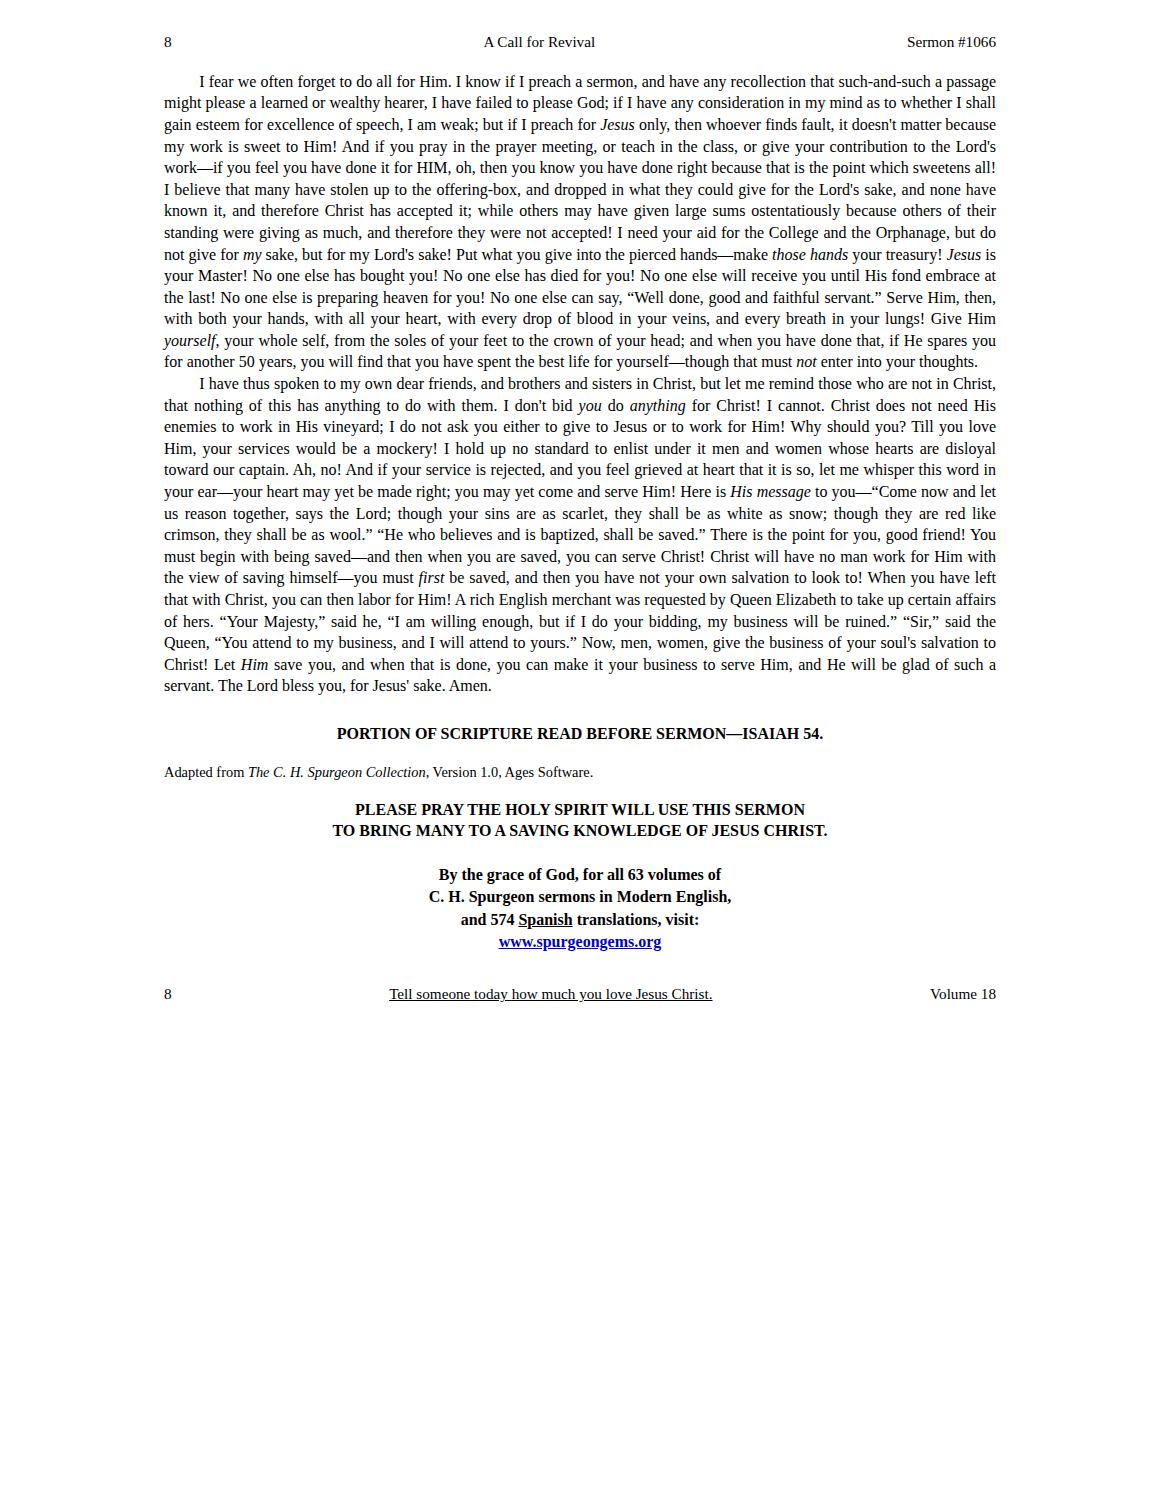8 A Call for Revival Sermon #1066
I fear we often forget to do all for Him. I know if I preach a sermon, and have any recollection that such-and-such a passage might please a learned or wealthy hearer, I have failed to please God; if I have any consideration in my mind as to whether I shall gain esteem for excellence of speech, I am weak; but if I preach for Jesus only, then whoever finds fault, it doesn't matter because my work is sweet to Him! And if you pray in the prayer meeting, or teach in the class, or give your contribution to the Lord's work—if you feel you have done it for HIM, oh, then you know you have done right because that is the point which sweetens all! I believe that many have stolen up to the offering-box, and dropped in what they could give for the Lord's sake, and none have known it, and therefore Christ has accepted it; while others may have given large sums ostentatiously because others of their standing were giving as much, and therefore they were not accepted! I need your aid for the College and the Orphanage, but do not give for my sake, but for my Lord's sake! Put what you give into the pierced hands—make those hands your treasury! Jesus is your Master! No one else has bought you! No one else has died for you! No one else will receive you until His fond embrace at the last! No one else is preparing heaven for you! No one else can say, “Well done, good and faithful servant.” Serve Him, then, with both your hands, with all your heart, with every drop of blood in your veins, and every breath in your lungs! Give Him yourself, your whole self, from the soles of your feet to the crown of your head; and when you have done that, if He spares you for another 50 years, you will find that you have spent the best life for yourself—though that must not enter into your thoughts.
I have thus spoken to my own dear friends, and brothers and sisters in Christ, but let me remind those who are not in Christ, that nothing of this has anything to do with them. I don't bid you do anything for Christ! I cannot. Christ does not need His enemies to work in His vineyard; I do not ask you either to give to Jesus or to work for Him! Why should you? Till you love Him, your services would be a mockery! I hold up no standard to enlist under it men and women whose hearts are disloyal toward our captain. Ah, no! And if your service is rejected, and you feel grieved at heart that it is so, let me whisper this word in your ear—your heart may yet be made right; you may yet come and serve Him! Here is His message to you—“Come now and let us reason together, says the Lord; though your sins are as scarlet, they shall be as white as snow; though they are red like crimson, they shall be as wool.” “He who believes and is baptized, shall be saved.” There is the point for you, good friend! You must begin with being saved—and then when you are saved, you can serve Christ! Christ will have no man work for Him with the view of saving himself—you must first be saved, and then you have not your own salvation to look to! When you have left that with Christ, you can then labor for Him! A rich English merchant was requested by Queen Elizabeth to take up certain affairs of hers. “Your Majesty,” said he, “I am willing enough, but if I do your bidding, my business will be ruined.” “Sir,” said the Queen, “You attend to my business, and I will attend to yours.” Now, men, women, give the business of your soul's salvation to Christ! Let Him save you, and when that is done, you can make it your business to serve Him, and He will be glad of such a servant. The Lord bless you, for Jesus' sake. Amen.
Portion of Scripture Read Before Sermon—Isaiah 54.
Adapted from The C. H. Spurgeon Collection, Version 1.0, Ages Software.
PLEASE PRAY THE HOLY SPIRIT WILL USE THIS SERMON
TO BRING MANY TO A SAVING KNOWLEDGE OF JESUS CHRIST.
By the grace of God, for all 63 volumes of
C. H. Spurgeon sermons in Modern English,
and 574 Spanish translations, visit:
www.spurgeongems.org
8 Tell someone today how much you love Jesus Christ. Volume 18